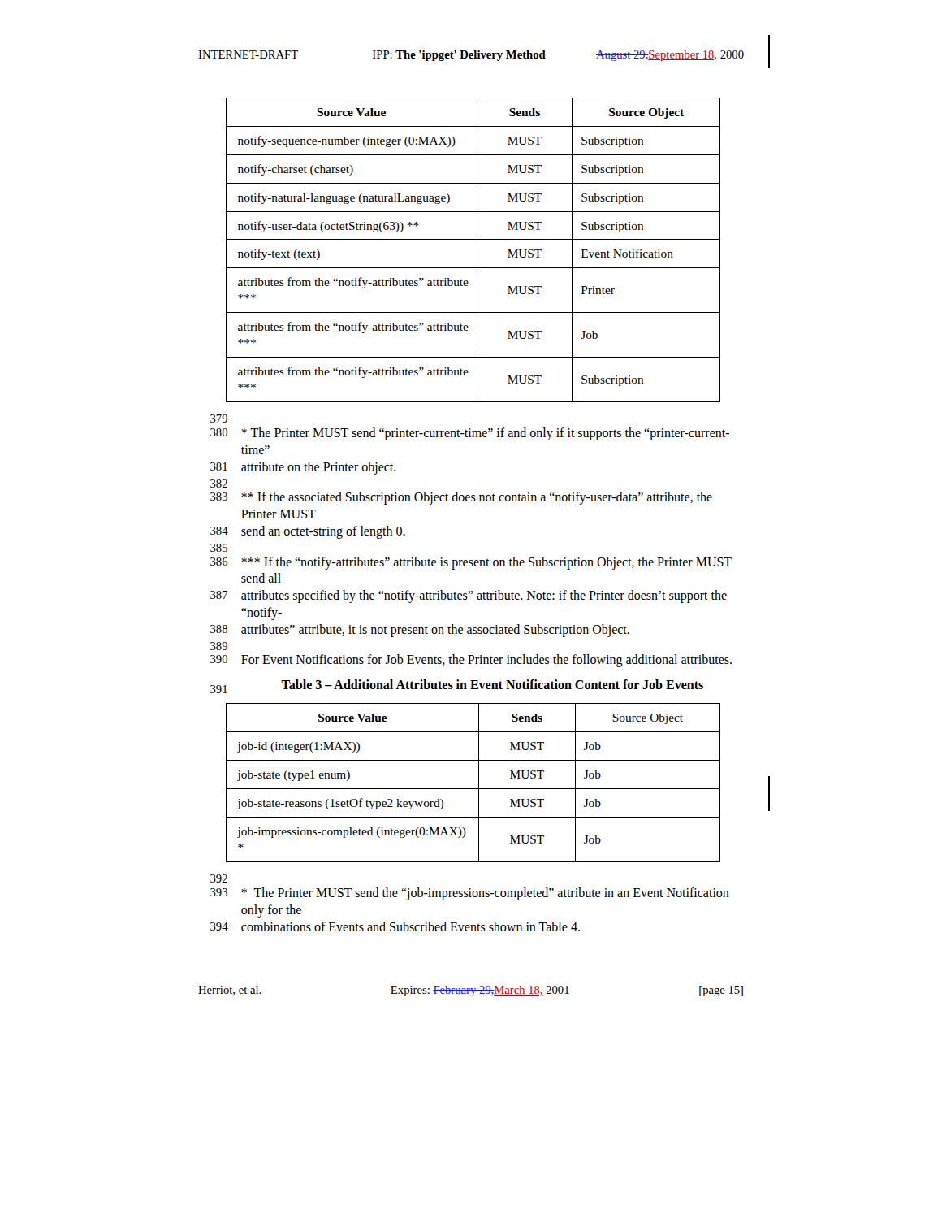INTERNET-DRAFT
IPP: The 'ippget' Delivery Method
August 29, September 18, 2000
| Source Value | Sends | Source Object |
| --- | --- | --- |
| notify-sequence-number (integer (0:MAX)) | MUST | Subscription |
| notify-charset (charset) | MUST | Subscription |
| notify-natural-language (naturalLanguage) | MUST | Subscription |
| notify-user-data (octetString(63)) ** | MUST | Subscription |
| notify-text (text) | MUST | Event Notification |
| attributes from the “notify-attributes” attribute *** | MUST | Printer |
| attributes from the “notify-attributes” attribute *** | MUST | Job |
| attributes from the “notify-attributes” attribute *** | MUST | Subscription |
379
380
* The Printer MUST send “printer-current-time” if and only if it supports the “printer-current-time”
381
attribute on the Printer object.
382
383
** If the associated Subscription Object does not contain a “notify-user-data” attribute, the Printer MUST
384
send an octet-string of length 0.
385
386
*** If the “notify-attributes” attribute is present on the Subscription Object, the Printer MUST send all
387
attributes specified by the “notify-attributes” attribute. Note: if the Printer doesn’t support the “notify-
388
attributes” attribute, it is not present on the associated Subscription Object.
389
390
For Event Notifications for Job Events, the Printer includes the following additional attributes.
391
Table 3 – Additional Attributes in Event Notification Content for Job Events
| Source Value | Sends | Source Object |
| --- | --- | --- |
| job-id (integer(1:MAX)) | MUST | Job |
| job-state (type1 enum) | MUST | Job |
| job-state-reasons (1setOf type2 keyword) | MUST | Job |
| job-impressions-completed (integer(0:MAX)) * | MUST | Job |
392
393
* The Printer MUST send the “job-impressions-completed” attribute in an Event Notification only for the
394
combinations of Events and Subscribed Events shown in Table 4.
Herriot, et al.
Expires: February 29, March 18, 2001
[page 15]